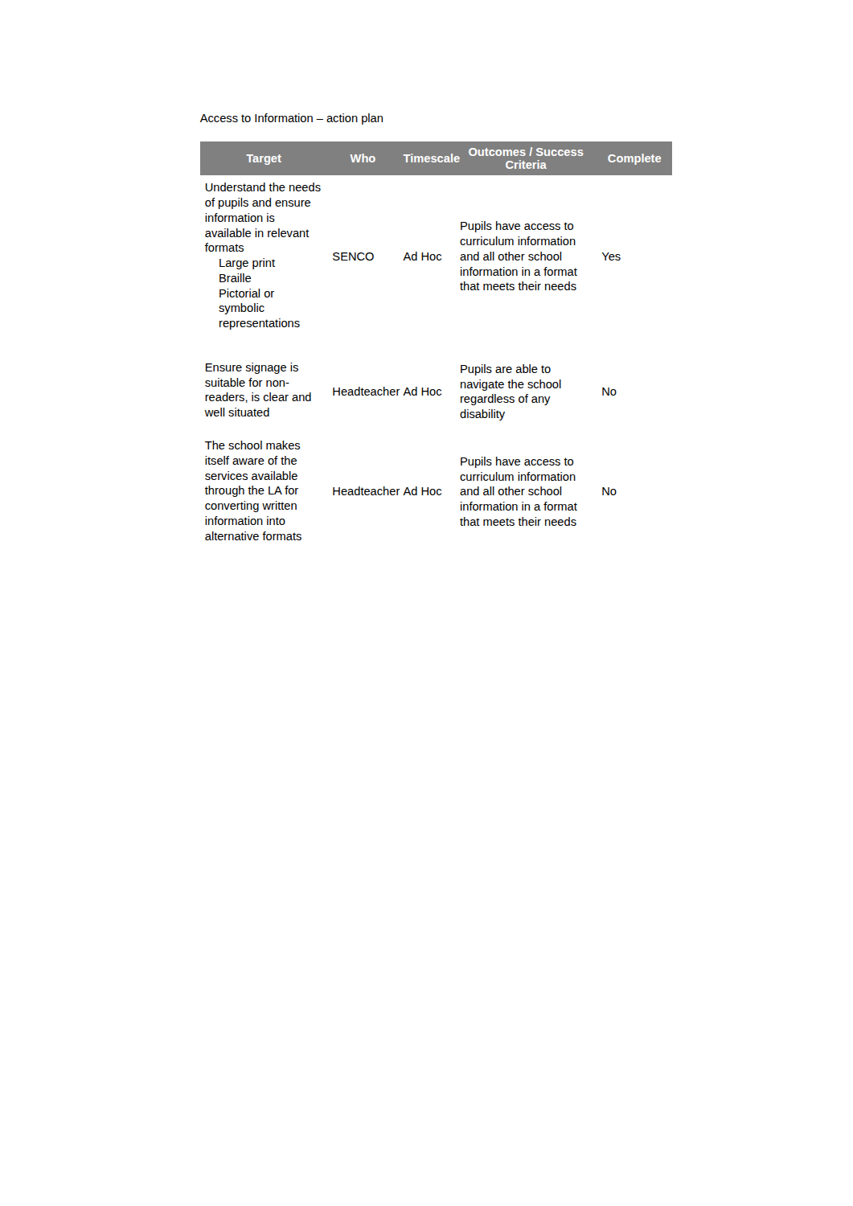Access to Information – action plan
| Target | Who | Timescale | Outcomes / Success Criteria | Complete |
| --- | --- | --- | --- | --- |
| Understand the needs of pupils and ensure information is available in relevant formats Large print Braille Pictorial or symbolic representations | SENCO | Ad Hoc | Pupils have access to curriculum information and all other school information in a format that meets their needs | Yes |
| Ensure signage is suitable for non-readers, is clear and well situated | Headteacher | Ad Hoc | Pupils are able to navigate the school regardless of any disability | No |
| The school makes itself aware of the services available through the LA for converting written information into alternative formats | Headteacher | Ad Hoc | Pupils have access to curriculum information and all other school information in a format that meets their needs | No |